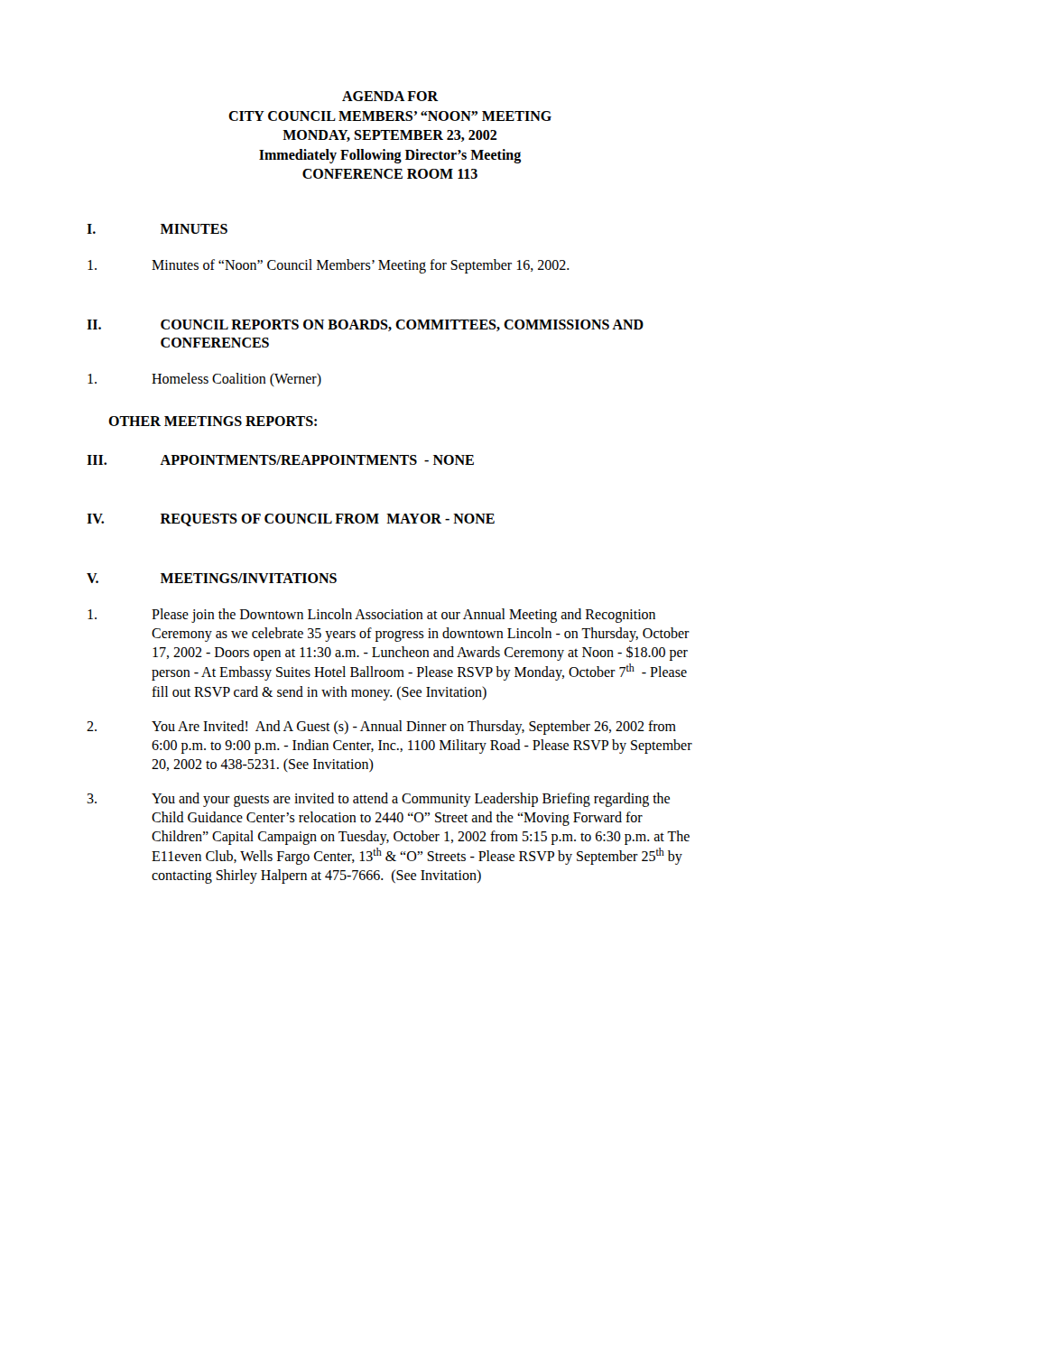AGENDA FOR
CITY COUNCIL MEMBERS’ “NOON” MEETING
MONDAY, SEPTEMBER 23, 2002
Immediately Following Director’s Meeting
CONFERENCE ROOM 113
| I. | MINUTES |
| 1. | Minutes of “Noon” Council Members’ Meeting for September 16, 2002. |
| II. | COUNCIL REPORTS ON BOARDS, COMMITTEES, COMMISSIONS AND CONFERENCES |
| 1. | Homeless Coalition (Werner) |
OTHER MEETINGS REPORTS:
| III. | APPOINTMENTS/REAPPOINTMENTS - NONE |
| IV. | REQUESTS OF COUNCIL FROM MAYOR - NONE |
| V. | MEETINGS/INVITATIONS |
| 1. | Please join the Downtown Lincoln Association at our Annual Meeting and Recognition Ceremony as we celebrate 35 years of progress in downtown Lincoln - on Thursday, October 17, 2002 - Doors open at 11:30 a.m. - Luncheon and Awards Ceremony at Noon - $18.00 per person - At Embassy Suites Hotel Ballroom - Please RSVP by Monday, October 7 th - Please fill out RSVP card & send in with money. (See Invitation) |
| 2. | You Are Invited! And A Guest (s) - Annual Dinner on Thursday, September 26, 2002 from 6:00 p.m. to 9:00 p.m. - Indian Center, Inc., 1100 Military Road - Please RSVP by September 20, 2002 to 438-5231. (See Invitation) |
| 3. | You and your guests are invited to attend a Community Leadership Briefing regarding the Child Guidance Center’s relocation to 2440 “O” Street and the “Moving Forward for Children” Capital Campaign on Tuesday, October 1, 2002 from 5:15 p.m. to 6:30 p.m. at The E11even Club, Wells Fargo Center, 13 th & “O” Streets - Please RSVP by September 25 th by contacting Shirley Halpern at 475-7666. (See Invitation) |